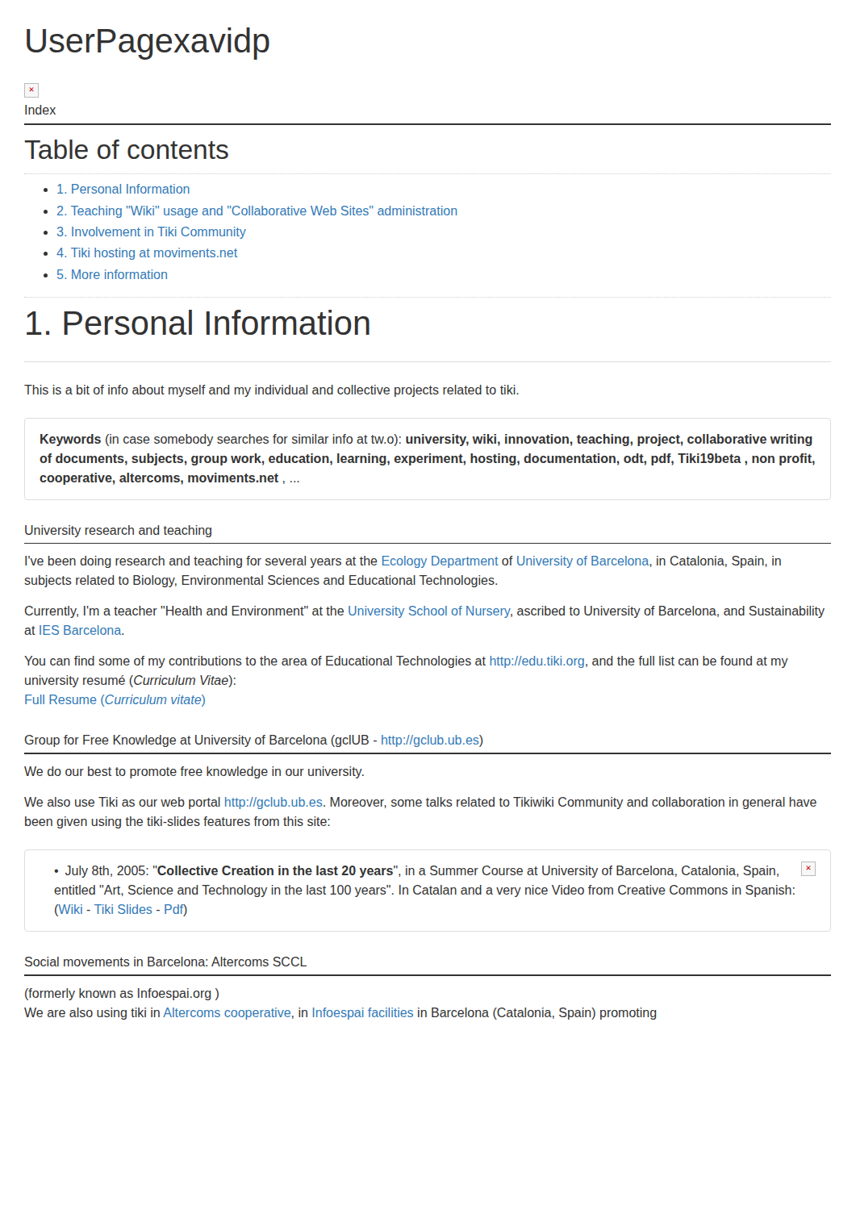UserPagexavidp
✕ Index
Table of contents
1. Personal Information
2. Teaching "Wiki" usage and "Collaborative Web Sites" administration
3. Involvement in Tiki Community
4. Tiki hosting at moviments.net
5. More information
1. Personal Information
This is a bit of info about myself and my individual and collective projects related to tiki.
Keywords (in case somebody searches for similar info at tw.o): university, wiki, innovation, teaching, project, collaborative writing of documents, subjects, group work, education, learning, experiment, hosting, documentation, odt, pdf, Tiki19beta , non profit, cooperative, altercoms, moviments.net , ...
University research and teaching
I've been doing research and teaching for several years at the Ecology Department of University of Barcelona, in Catalonia, Spain, in subjects related to Biology, Environmental Sciences and Educational Technologies.
Currently, I'm a teacher "Health and Environment" at the University School of Nursery, ascribed to University of Barcelona, and Sustainability at IES Barcelona.
You can find some of my contributions to the area of Educational Technologies at http://edu.tiki.org, and the full list can be found at my university resumé (Curriculum Vitae):
Full Resume (Curriculum vitate)
Group for Free Knowledge at University of Barcelona (gclUB - http://gclub.ub.es)
We do our best to promote free knowledge in our university.
We also use Tiki as our web portal http://gclub.ub.es. Moreover, some talks related to Tikiwiki Community and collaboration in general have been given using the tiki-slides features from this site:
✕
July 8th, 2005: "Collective Creation in the last 20 years", in a Summer Course at University of Barcelona, Catalonia, Spain, entitled "Art, Science and Technology in the last 100 years". In Catalan and a very nice Video from Creative Commons in Spanish: (Wiki - Tiki Slides - Pdf)
Social movements in Barcelona: Altercoms SCCL
(formerly known as Infoespai.org )
We are also using tiki in Altercoms cooperative, in Infoespai facilities in Barcelona (Catalonia, Spain) promoting